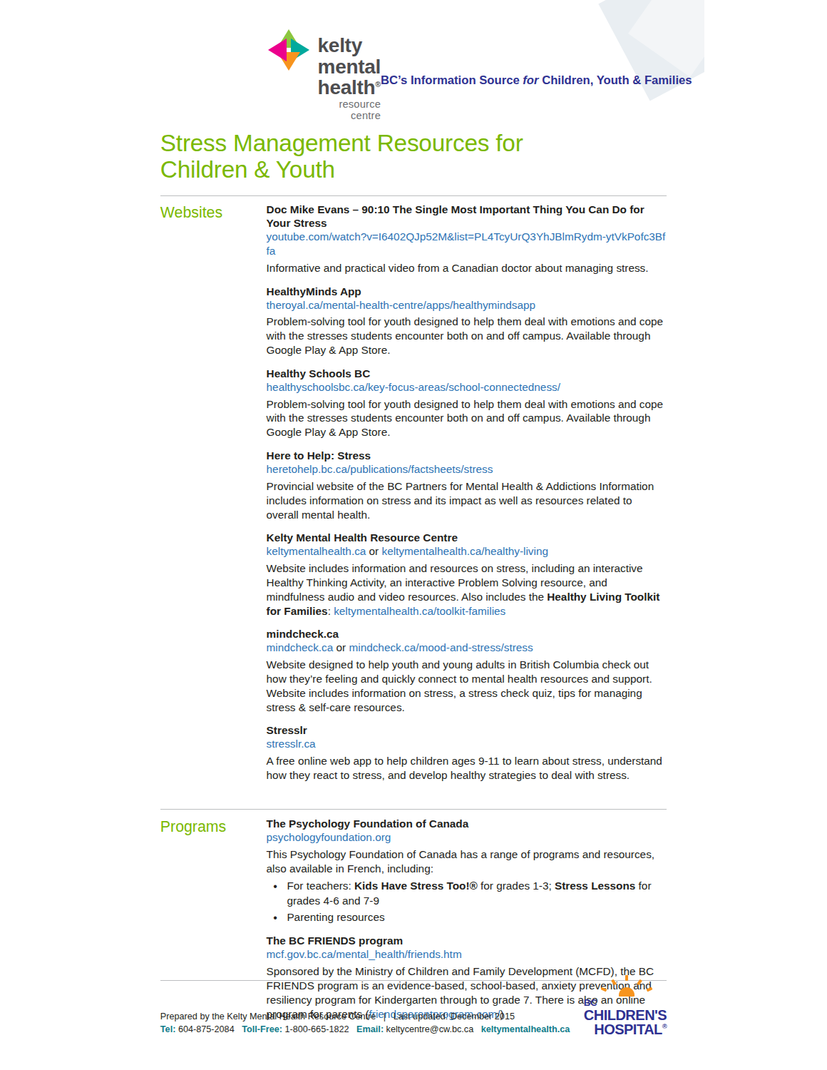kelty mental health®
resource centre
BC’s Information Source for Children, Youth & Families
Stress Management Resources for
Children & Youth
Websites
Doc Mike Evans – 90:10 The Single Most Important Thing You Can Do for Your Stress
youtube.com/watch?v=I6402QJp52M&list=PL4TcyUrQ3YhJBlmRydm-ytVkPofc3Bffa
Informative and practical video from a Canadian doctor about managing stress.
HealthyMinds App
theroyal.ca/mental-health-centre/apps/healthymindsapp
Problem-solving tool for youth designed to help them deal with emotions and cope with the stresses students encounter both on and off campus. Available through Google Play & App Store.
Healthy Schools BC
healthyschoolsbc.ca/key-focus-areas/school-connectedness/
Problem-solving tool for youth designed to help them deal with emotions and cope with the stresses students encounter both on and off campus. Available through Google Play & App Store.
Here to Help: Stress
heretohelp.bc.ca/publications/factsheets/stress
Provincial website of the BC Partners for Mental Health & Addictions Information includes information on stress and its impact as well as resources related to overall mental health.
Kelty Mental Health Resource Centre
keltymentalhealth.ca or keltymentalhealth.ca/healthy-living
Website includes information and resources on stress, including an interactive Healthy Thinking Activity, an interactive Problem Solving resource, and mindfulness audio and video resources. Also includes the Healthy Living Toolkit for Families: keltymentalhealth.ca/toolkit-families
mindcheck.ca
mindcheck.ca or mindcheck.ca/mood-and-stress/stress
Website designed to help youth and young adults in British Columbia check out how they’re feeling and quickly connect to mental health resources and support. Website includes information on stress, a stress check quiz, tips for managing stress & self-care resources.
Stresslr
stresslr.ca
A free online web app to help children ages 9-11 to learn about stress, understand how they react to stress, and develop healthy strategies to deal with stress.
Programs
The Psychology Foundation of Canada
psychologyfoundation.org
This Psychology Foundation of Canada has a range of programs and resources, also available in French, including:
For teachers: Kids Have Stress Too!® for grades 1-3; Stress Lessons for grades 4-6 and 7-9
Parenting resources
The BC FRIENDS program
mcf.gov.bc.ca/mental_health/friends.htm
Sponsored by the Ministry of Children and Family Development (MCFD), the BC FRIENDS program is an evidence-based, school-based, anxiety prevention and resiliency program for Kindergarten through to grade 7. There is also an online program for parents (friendsparentprogram.com/)
Prepared by the Kelty Mental Health Resource Centre | Last updated: December 2015
Tel: 604-875-2084 Toll-Free: 1-800-665-1822 Email: keltycentre@cw.bc.ca keltymentalhealth.ca
BC CHILDREN'S HOSPITAL®